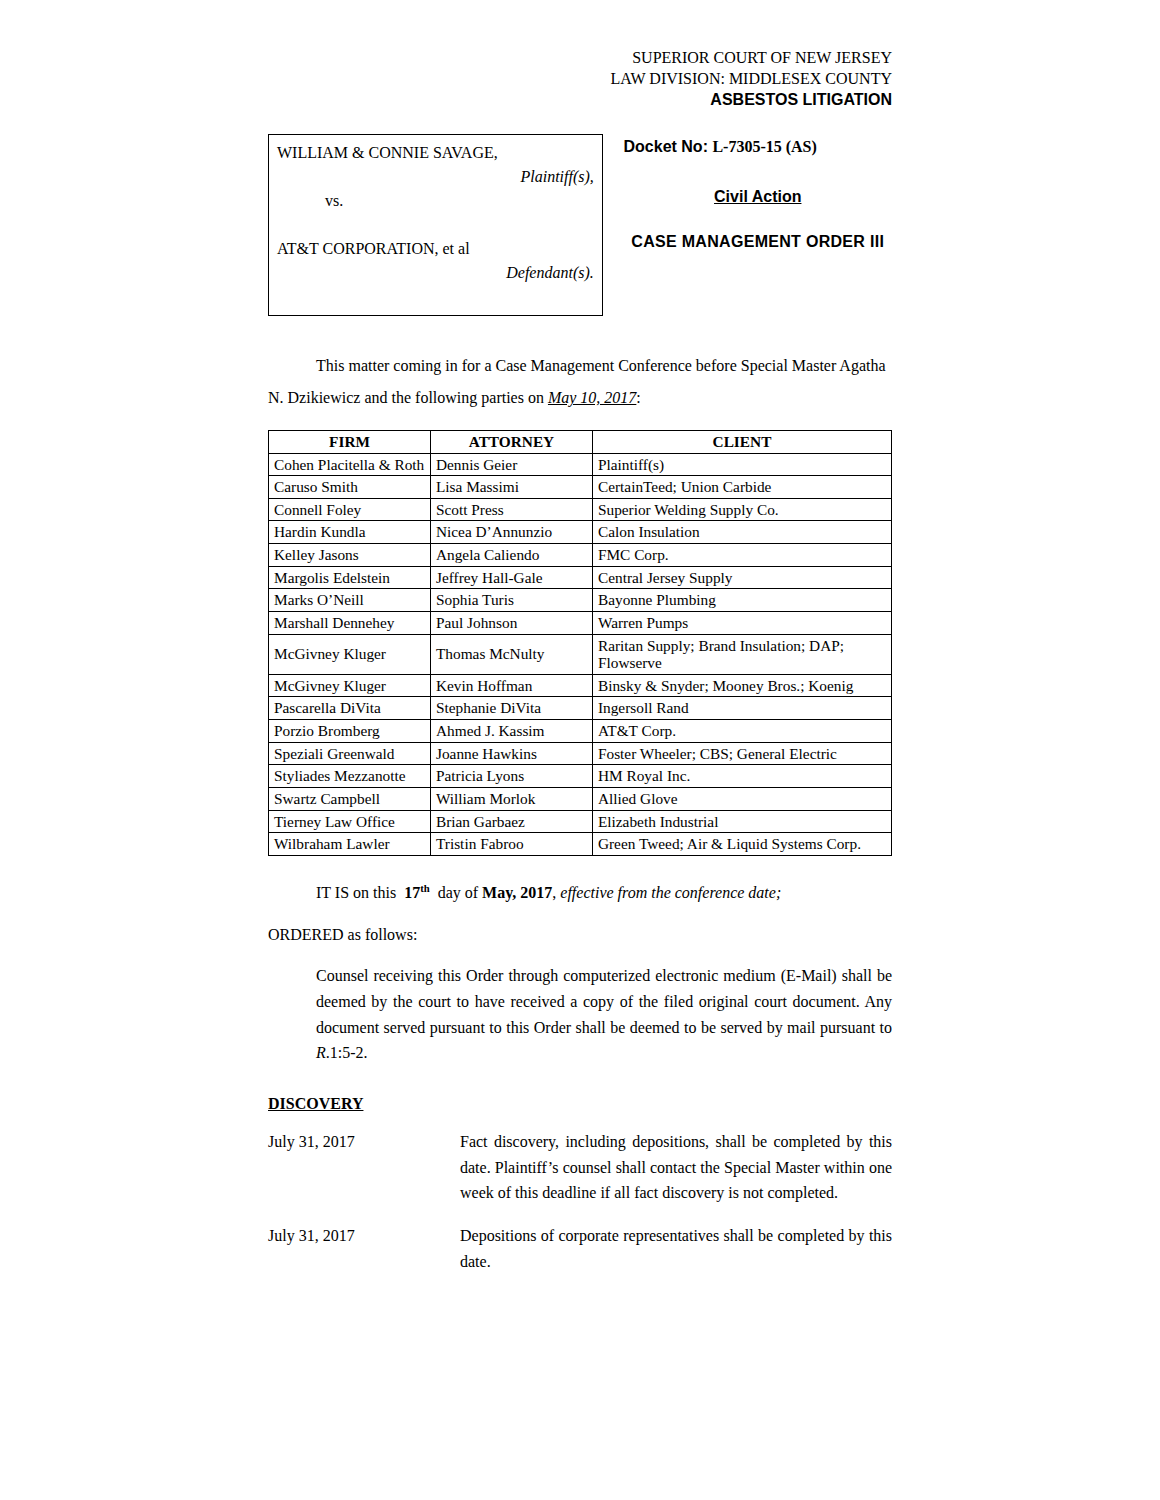SUPERIOR COURT OF NEW JERSEY
LAW DIVISION: MIDDLESEX COUNTY
ASBESTOS LITIGATION
| WILLIAM & CONNIE SAVAGE, Plaintiff(s), vs. AT&T CORPORATION, et al Defendant(s). | Docket No: L-7305-15 (AS) Civil Action CASE MANAGEMENT ORDER III |
This matter coming in for a Case Management Conference before Special Master Agatha N. Dzikiewicz and the following parties on May 10, 2017:
| FIRM | ATTORNEY | CLIENT |
| --- | --- | --- |
| Cohen Placitella & Roth | Dennis Geier | Plaintiff(s) |
| Caruso Smith | Lisa Massimi | CertainTeed; Union Carbide |
| Connell Foley | Scott Press | Superior Welding Supply Co. |
| Hardin Kundla | Nicea D’Annunzio | Calon Insulation |
| Kelley Jasons | Angela Caliendo | FMC Corp. |
| Margolis Edelstein | Jeffrey Hall-Gale | Central Jersey Supply |
| Marks O’Neill | Sophia Turis | Bayonne Plumbing |
| Marshall Dennehey | Paul Johnson | Warren Pumps |
| McGivney Kluger | Thomas McNulty | Raritan Supply; Brand Insulation; DAP; Flowserve |
| McGivney Kluger | Kevin Hoffman | Binsky & Snyder; Mooney Bros.; Koenig |
| Pascarella DiVita | Stephanie DiVita | Ingersoll Rand |
| Porzio Bromberg | Ahmed J. Kassim | AT&T Corp. |
| Speziali Greenwald | Joanne Hawkins | Foster Wheeler; CBS; General Electric |
| Styliades Mezzanotte | Patricia Lyons | HM Royal Inc. |
| Swartz Campbell | William Morlok | Allied Glove |
| Tierney Law Office | Brian Garbaez | Elizabeth Industrial |
| Wilbraham Lawler | Tristin Fabroo | Green Tweed; Air & Liquid Systems Corp. |
IT IS on this 17th day of May, 2017, effective from the conference date;
ORDERED as follows:
Counsel receiving this Order through computerized electronic medium (E-Mail) shall be deemed by the court to have received a copy of the filed original court document. Any document served pursuant to this Order shall be deemed to be served by mail pursuant to R.1:5-2.
DISCOVERY
| July 31, 2017 | | Fact discovery, including depositions, shall be completed by this date. Plaintiff’s counsel shall contact the Special Master within one week of this deadline if all fact discovery is not completed. |
| July 31, 2017 | | Depositions of corporate representatives shall be completed by this date. |